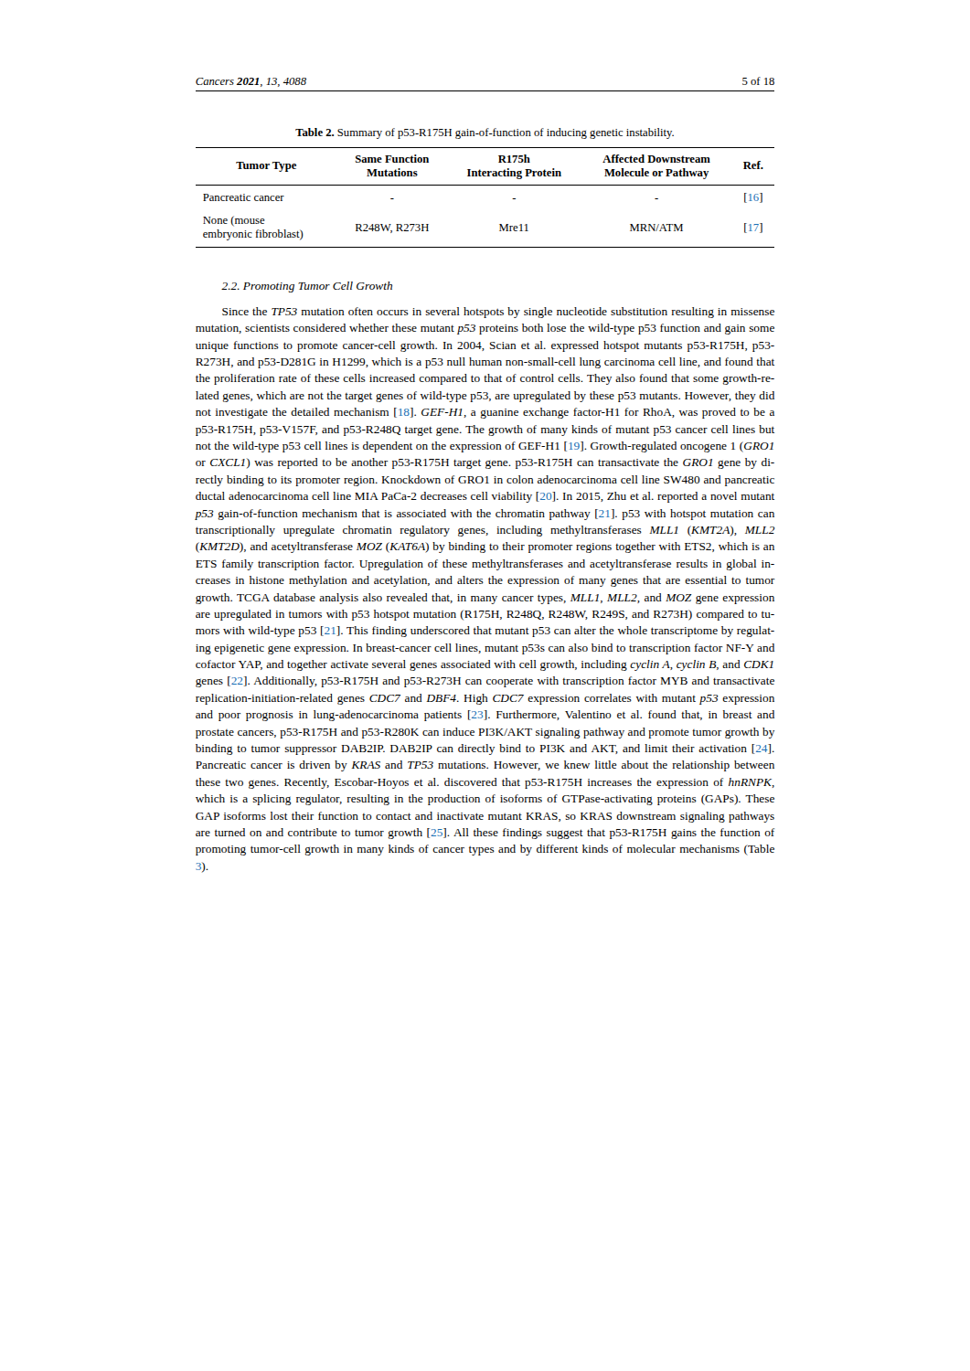Cancers 2021, 13, 4088 5 of 18
Table 2. Summary of p53-R175H gain-of-function of inducing genetic instability.
| Tumor Type | Same Function Mutations | R175h Interacting Protein | Affected Downstream Molecule or Pathway | Ref. |
| --- | --- | --- | --- | --- |
| Pancreatic cancer | - | - | - | [ 16 ] |
| None (mouse embryonic fibroblast) | R248W, R273H | Mre11 | MRN/ATM | [ 17 ] |
2.2. Promoting Tumor Cell Growth
Since the TP53 mutation often occurs in several hotspots by single nucleotide substitution resulting in missense mutation, scientists considered whether these mutant p53 proteins both lose the wild-type p53 function and gain some unique functions to promote cancer-cell growth. In 2004, Scian et al. expressed hotspot mutants p53-R175H, p53-R273H, and p53-D281G in H1299, which is a p53 null human non-small-cell lung carcinoma cell line, and found that the proliferation rate of these cells increased compared to that of control cells. They also found that some growth-related genes, which are not the target genes of wild-type p53, are upregulated by these p53 mutants. However, they did not investigate the detailed mechanism [18]. GEF-H1, a guanine exchange factor-H1 for RhoA, was proved to be a p53-R175H, p53-V157F, and p53-R248Q target gene. The growth of many kinds of mutant p53 cancer cell lines but not the wild-type p53 cell lines is dependent on the expression of GEF-H1 [19]. Growth-regulated oncogene 1 (GRO1 or CXCL1) was reported to be another p53-R175H target gene. p53-R175H can transactivate the GRO1 gene by directly binding to its promoter region. Knockdown of GRO1 in colon adenocarcinoma cell line SW480 and pancreatic ductal adenocarcinoma cell line MIA PaCa-2 decreases cell viability [20]. In 2015, Zhu et al. reported a novel mutant p53 gain-of-function mechanism that is associated with the chromatin pathway [21]. p53 with hotspot mutation can transcriptionally upregulate chromatin regulatory genes, including methyltransferases MLL1 (KMT2A), MLL2 (KMT2D), and acetyltransferase MOZ (KAT6A) by binding to their promoter regions together with ETS2, which is an ETS family transcription factor. Upregulation of these methyltransferases and acetyltransferase results in global increases in histone methylation and acetylation, and alters the expression of many genes that are essential to tumor growth. TCGA database analysis also revealed that, in many cancer types, MLL1, MLL2, and MOZ gene expression are upregulated in tumors with p53 hotspot mutation (R175H, R248Q, R248W, R249S, and R273H) compared to tumors with wild-type p53 [21]. This finding underscored that mutant p53 can alter the whole transcriptome by regulating epigenetic gene expression. In breast-cancer cell lines, mutant p53s can also bind to transcription factor NF-Y and cofactor YAP, and together activate several genes associated with cell growth, including cyclin A, cyclin B, and CDK1 genes [22]. Additionally, p53-R175H and p53-R273H can cooperate with transcription factor MYB and transactivate replication-initiation-related genes CDC7 and DBF4. High CDC7 expression correlates with mutant p53 expression and poor prognosis in lung-adenocarcinoma patients [23]. Furthermore, Valentino et al. found that, in breast and prostate cancers, p53-R175H and p53-R280K can induce PI3K/AKT signaling pathway and promote tumor growth by binding to tumor suppressor DAB2IP. DAB2IP can directly bind to PI3K and AKT, and limit their activation [24]. Pancreatic cancer is driven by KRAS and TP53 mutations. However, we knew little about the relationship between these two genes. Recently, Escobar-Hoyos et al. discovered that p53-R175H increases the expression of hnRNPK, which is a splicing regulator, resulting in the production of isoforms of GTPase-activating proteins (GAPs). These GAP isoforms lost their function to contact and inactivate mutant KRAS, so KRAS downstream signaling pathways are turned on and contribute to tumor growth [25]. All these findings suggest that p53-R175H gains the function of promoting tumor-cell growth in many kinds of cancer types and by different kinds of molecular mechanisms (Table 3).